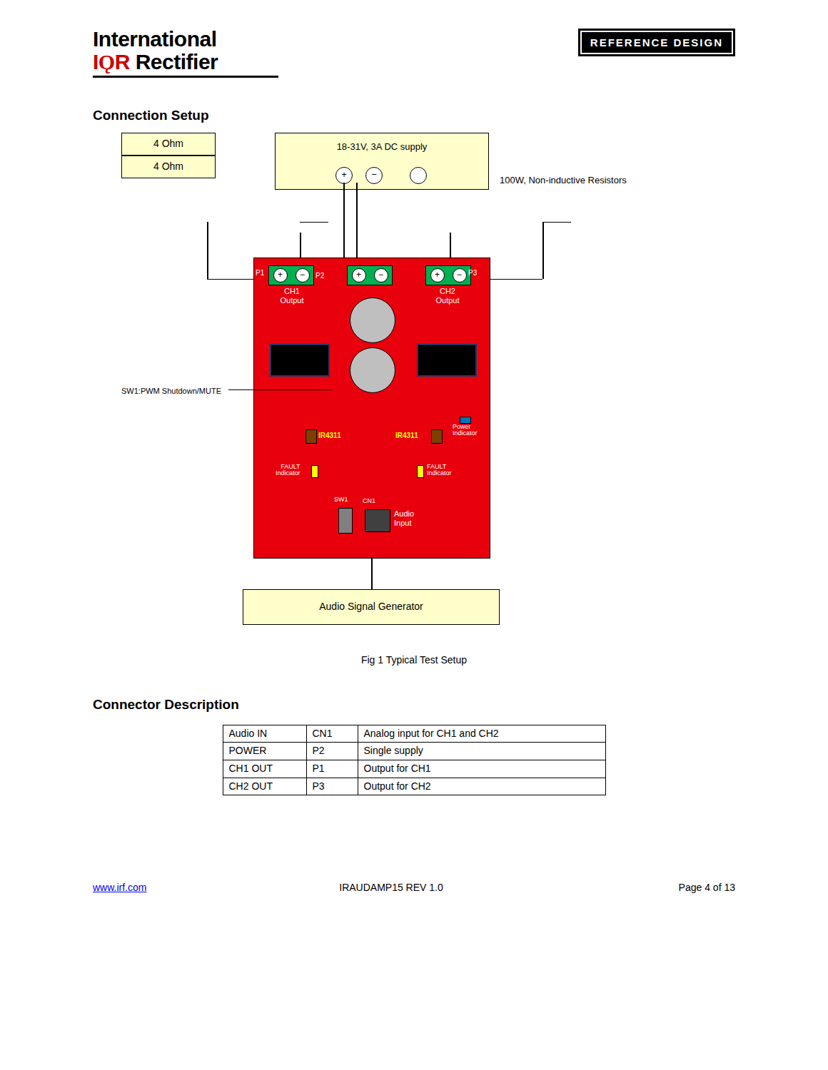International
IǪR Rectifier
REFERENCE DESIGN
Connection Setup
18-31V, 3A DC supply
+
−
100W, Non-inductive Resistors
4 Ohm
4 Ohm
+
−
P1
P2
+
−
+
−
P3
CH1
Output
CH2
Output
IR4311
IR4311
Power
Indicator
FAULT
Indicator
FAULT
Indicator
SW1
CN1
Audio
Input
SW1:PWM Shutdown/MUTE
Audio Signal Generator
Fig 1 Typical Test Setup
Connector Description
| Audio IN | CN1 | Analog input for CH1 and CH2 |
| POWER | P2 | Single supply |
| CH1 OUT | P1 | Output for CH1 |
| CH2 OUT | P3 | Output for CH2 |
www.irf.com
IRAUDAMP15 REV 1.0
Page 4 of 13